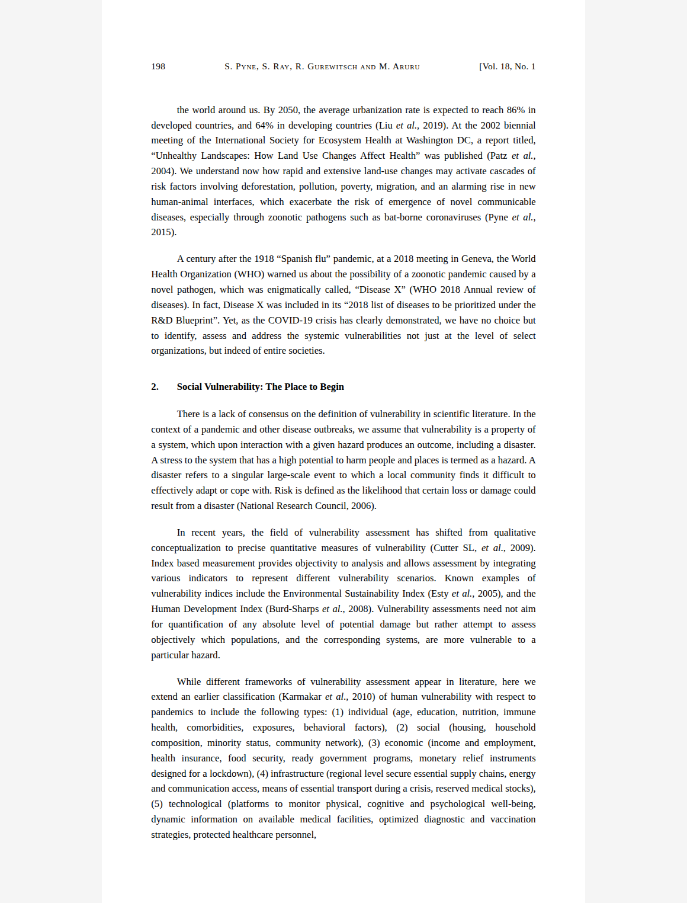198 S. Pyne, S. Ray, R. Gurewitsch and M. Aruru [Vol. 18, No. 1
the world around us. By 2050, the average urbanization rate is expected to reach 86% in developed countries, and 64% in developing countries (Liu et al., 2019). At the 2002 biennial meeting of the International Society for Ecosystem Health at Washington DC, a report titled, “Unhealthy Landscapes: How Land Use Changes Affect Health” was published (Patz et al., 2004). We understand now how rapid and extensive land-use changes may activate cascades of risk factors involving deforestation, pollution, poverty, migration, and an alarming rise in new human-animal interfaces, which exacerbate the risk of emergence of novel communicable diseases, especially through zoonotic pathogens such as bat-borne coronaviruses (Pyne et al., 2015).
A century after the 1918 “Spanish flu” pandemic, at a 2018 meeting in Geneva, the World Health Organization (WHO) warned us about the possibility of a zoonotic pandemic caused by a novel pathogen, which was enigmatically called, “Disease X” (WHO 2018 Annual review of diseases). In fact, Disease X was included in its “2018 list of diseases to be prioritized under the R&D Blueprint”. Yet, as the COVID-19 crisis has clearly demonstrated, we have no choice but to identify, assess and address the systemic vulnerabilities not just at the level of select organizations, but indeed of entire societies.
2. Social Vulnerability: The Place to Begin
There is a lack of consensus on the definition of vulnerability in scientific literature. In the context of a pandemic and other disease outbreaks, we assume that vulnerability is a property of a system, which upon interaction with a given hazard produces an outcome, including a disaster. A stress to the system that has a high potential to harm people and places is termed as a hazard. A disaster refers to a singular large-scale event to which a local community finds it difficult to effectively adapt or cope with. Risk is defined as the likelihood that certain loss or damage could result from a disaster (National Research Council, 2006).
In recent years, the field of vulnerability assessment has shifted from qualitative conceptualization to precise quantitative measures of vulnerability (Cutter SL, et al., 2009). Index based measurement provides objectivity to analysis and allows assessment by integrating various indicators to represent different vulnerability scenarios. Known examples of vulnerability indices include the Environmental Sustainability Index (Esty et al., 2005), and the Human Development Index (Burd-Sharps et al., 2008). Vulnerability assessments need not aim for quantification of any absolute level of potential damage but rather attempt to assess objectively which populations, and the corresponding systems, are more vulnerable to a particular hazard.
While different frameworks of vulnerability assessment appear in literature, here we extend an earlier classification (Karmakar et al., 2010) of human vulnerability with respect to pandemics to include the following types: (1) individual (age, education, nutrition, immune health, comorbidities, exposures, behavioral factors), (2) social (housing, household composition, minority status, community network), (3) economic (income and employment, health insurance, food security, ready government programs, monetary relief instruments designed for a lockdown), (4) infrastructure (regional level secure essential supply chains, energy and communication access, means of essential transport during a crisis, reserved medical stocks), (5) technological (platforms to monitor physical, cognitive and psychological well-being, dynamic information on available medical facilities, optimized diagnostic and vaccination strategies, protected healthcare personnel,